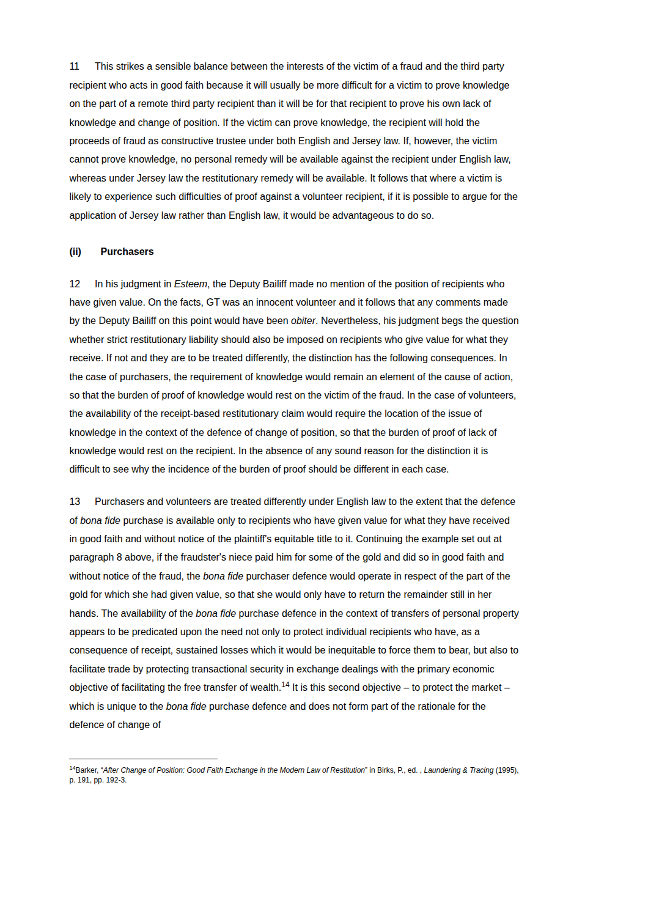11 This strikes a sensible balance between the interests of the victim of a fraud and the third party recipient who acts in good faith because it will usually be more difficult for a victim to prove knowledge on the part of a remote third party recipient than it will be for that recipient to prove his own lack of knowledge and change of position. If the victim can prove knowledge, the recipient will hold the proceeds of fraud as constructive trustee under both English and Jersey law. If, however, the victim cannot prove knowledge, no personal remedy will be available against the recipient under English law, whereas under Jersey law the restitutionary remedy will be available. It follows that where a victim is likely to experience such difficulties of proof against a volunteer recipient, if it is possible to argue for the application of Jersey law rather than English law, it would be advantageous to do so.
(ii) Purchasers
12 In his judgment in Esteem, the Deputy Bailiff made no mention of the position of recipients who have given value. On the facts, GT was an innocent volunteer and it follows that any comments made by the Deputy Bailiff on this point would have been obiter. Nevertheless, his judgment begs the question whether strict restitutionary liability should also be imposed on recipients who give value for what they receive. If not and they are to be treated differently, the distinction has the following consequences. In the case of purchasers, the requirement of knowledge would remain an element of the cause of action, so that the burden of proof of knowledge would rest on the victim of the fraud. In the case of volunteers, the availability of the receipt-based restitutionary claim would require the location of the issue of knowledge in the context of the defence of change of position, so that the burden of proof of lack of knowledge would rest on the recipient. In the absence of any sound reason for the distinction it is difficult to see why the incidence of the burden of proof should be different in each case.
13 Purchasers and volunteers are treated differently under English law to the extent that the defence of bona fide purchase is available only to recipients who have given value for what they have received in good faith and without notice of the plaintiff's equitable title to it. Continuing the example set out at paragraph 8 above, if the fraudster's niece paid him for some of the gold and did so in good faith and without notice of the fraud, the bona fide purchaser defence would operate in respect of the part of the gold for which she had given value, so that she would only have to return the remainder still in her hands. The availability of the bona fide purchase defence in the context of transfers of personal property appears to be predicated upon the need not only to protect individual recipients who have, as a consequence of receipt, sustained losses which it would be inequitable to force them to bear, but also to facilitate trade by protecting transactional security in exchange dealings with the primary economic objective of facilitating the free transfer of wealth.14 It is this second objective – to protect the market – which is unique to the bona fide purchase defence and does not form part of the rationale for the defence of change of
14Barker, “After Change of Position: Good Faith Exchange in the Modern Law of Restitution” in Birks, P., ed. , Laundering & Tracing (1995), p. 191, pp. 192-3.